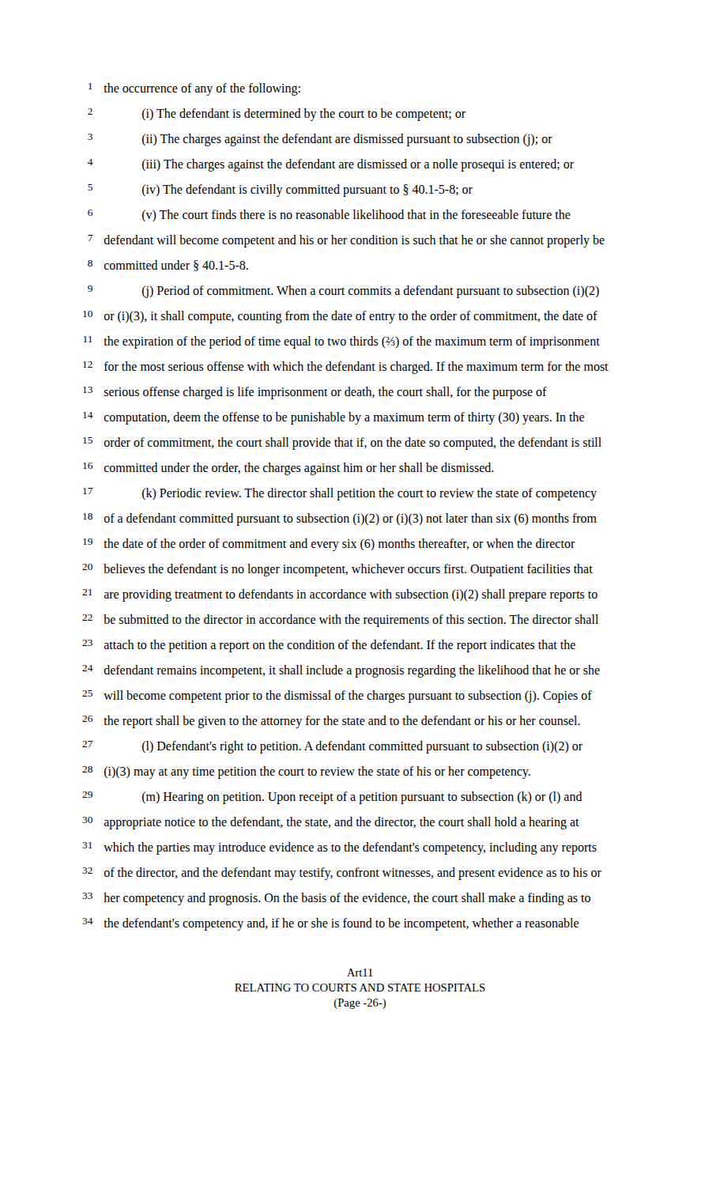the occurrence of any of the following:
(i) The defendant is determined by the court to be competent; or
(ii) The charges against the defendant are dismissed pursuant to subsection (j); or
(iii) The charges against the defendant are dismissed or a nolle prosequi is entered; or
(iv) The defendant is civilly committed pursuant to § 40.1-5-8; or
(v) The court finds there is no reasonable likelihood that in the foreseeable future the
defendant will become competent and his or her condition is such that he or she cannot properly be
committed under § 40.1-5-8.
(j) Period of commitment. When a court commits a defendant pursuant to subsection (i)(2)
or (i)(3), it shall compute, counting from the date of entry to the order of commitment, the date of
the expiration of the period of time equal to two thirds (⅔) of the maximum term of imprisonment
for the most serious offense with which the defendant is charged. If the maximum term for the most
serious offense charged is life imprisonment or death, the court shall, for the purpose of
computation, deem the offense to be punishable by a maximum term of thirty (30) years. In the
order of commitment, the court shall provide that if, on the date so computed, the defendant is still
committed under the order, the charges against him or her shall be dismissed.
(k) Periodic review. The director shall petition the court to review the state of competency
of a defendant committed pursuant to subsection (i)(2) or (i)(3) not later than six (6) months from
the date of the order of commitment and every six (6) months thereafter, or when the director
believes the defendant is no longer incompetent, whichever occurs first. Outpatient facilities that
are providing treatment to defendants in accordance with subsection (i)(2) shall prepare reports to
be submitted to the director in accordance with the requirements of this section. The director shall
attach to the petition a report on the condition of the defendant. If the report indicates that the
defendant remains incompetent, it shall include a prognosis regarding the likelihood that he or she
will become competent prior to the dismissal of the charges pursuant to subsection (j). Copies of
the report shall be given to the attorney for the state and to the defendant or his or her counsel.
(l) Defendant's right to petition. A defendant committed pursuant to subsection (i)(2) or
(i)(3) may at any time petition the court to review the state of his or her competency.
(m) Hearing on petition. Upon receipt of a petition pursuant to subsection (k) or (l) and
appropriate notice to the defendant, the state, and the director, the court shall hold a hearing at
which the parties may introduce evidence as to the defendant's competency, including any reports
of the director, and the defendant may testify, confront witnesses, and present evidence as to his or
her competency and prognosis. On the basis of the evidence, the court shall make a finding as to
the defendant's competency and, if he or she is found to be incompetent, whether a reasonable
Art11
RELATING TO COURTS AND STATE HOSPITALS
(Page -26-)